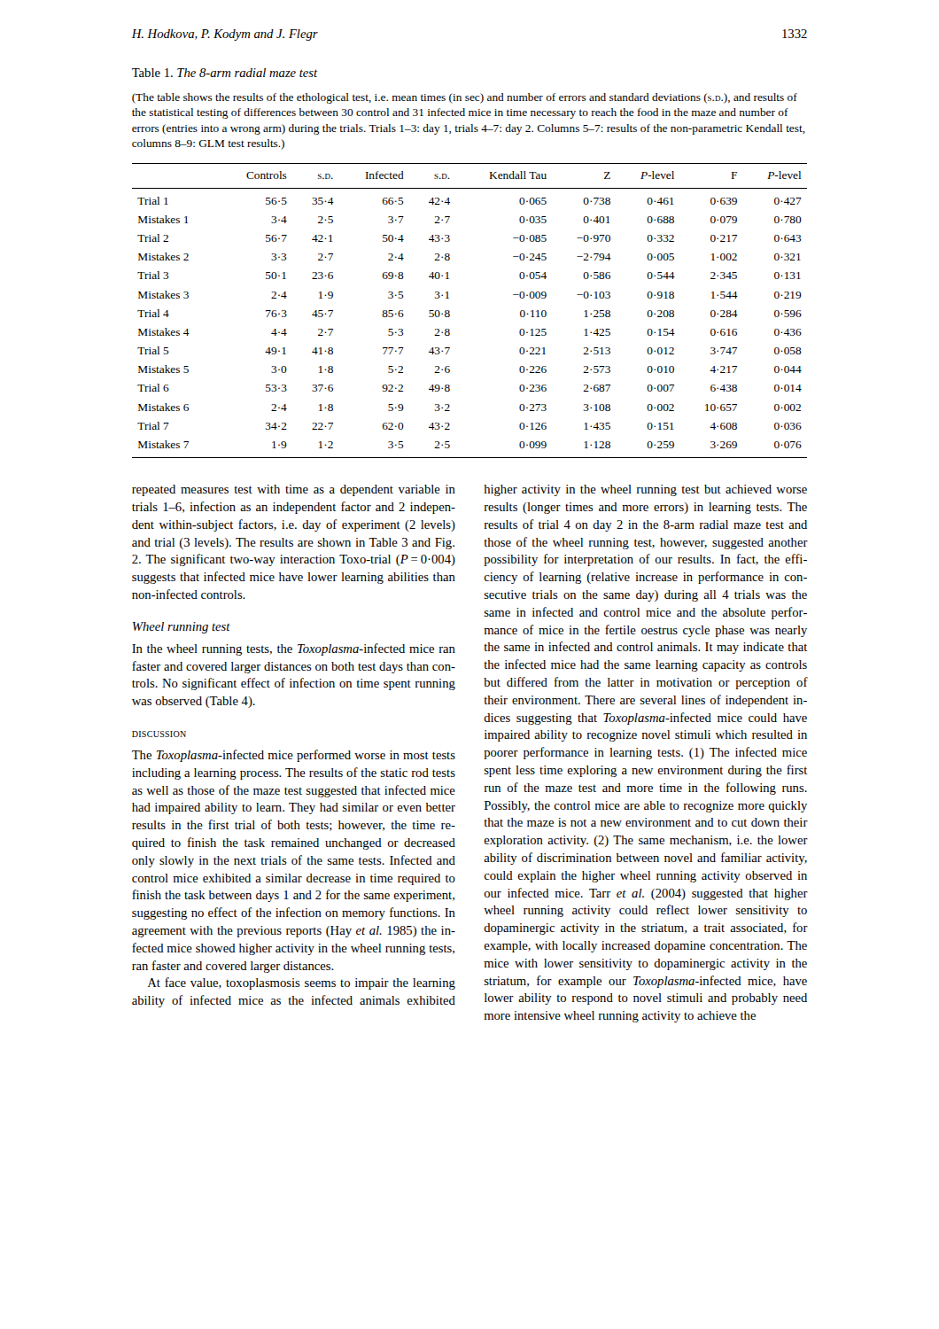H. Hodkova, P. Kodym and J. Flegr 1332
Table 1. The 8-arm radial maze test
(The table shows the results of the ethological test, i.e. mean times (in sec) and number of errors and standard deviations (s.d.), and results of the statistical testing of differences between 30 control and 31 infected mice in time necessary to reach the food in the maze and number of errors (entries into a wrong arm) during the trials. Trials 1–3: day 1, trials 4–7: day 2. Columns 5–7: results of the non-parametric Kendall test, columns 8–9: GLM test results.)
| | Controls | s.d. | Infected | s.d. | Kendall Tau | Z | P -level | F | P -level |
| --- | --- | --- | --- | --- | --- | --- | --- | --- | --- |
| Trial 1 | 56·5 | 35·4 | 66·5 | 42·4 | 0·065 | 0·738 | 0·461 | 0·639 | 0·427 |
| Mistakes 1 | 3·4 | 2·5 | 3·7 | 2·7 | 0·035 | 0·401 | 0·688 | 0·079 | 0·780 |
| Trial 2 | 56·7 | 42·1 | 50·4 | 43·3 | −0·085 | −0·970 | 0·332 | 0·217 | 0·643 |
| Mistakes 2 | 3·3 | 2·7 | 2·4 | 2·8 | −0·245 | −2·794 | 0·005 | 1·002 | 0·321 |
| Trial 3 | 50·1 | 23·6 | 69·8 | 40·1 | 0·054 | 0·586 | 0·544 | 2·345 | 0·131 |
| Mistakes 3 | 2·4 | 1·9 | 3·5 | 3·1 | −0·009 | −0·103 | 0·918 | 1·544 | 0·219 |
| Trial 4 | 76·3 | 45·7 | 85·6 | 50·8 | 0·110 | 1·258 | 0·208 | 0·284 | 0·596 |
| Mistakes 4 | 4·4 | 2·7 | 5·3 | 2·8 | 0·125 | 1·425 | 0·154 | 0·616 | 0·436 |
| Trial 5 | 49·1 | 41·8 | 77·7 | 43·7 | 0·221 | 2·513 | 0·012 | 3·747 | 0·058 |
| Mistakes 5 | 3·0 | 1·8 | 5·2 | 2·6 | 0·226 | 2·573 | 0·010 | 4·217 | 0·044 |
| Trial 6 | 53·3 | 37·6 | 92·2 | 49·8 | 0·236 | 2·687 | 0·007 | 6·438 | 0·014 |
| Mistakes 6 | 2·4 | 1·8 | 5·9 | 3·2 | 0·273 | 3·108 | 0·002 | 10·657 | 0·002 |
| Trial 7 | 34·2 | 22·7 | 62·0 | 43·2 | 0·126 | 1·435 | 0·151 | 4·608 | 0·036 |
| Mistakes 7 | 1·9 | 1·2 | 3·5 | 2·5 | 0·099 | 1·128 | 0·259 | 3·269 | 0·076 |
repeated measures test with time as a dependent variable in trials 1–6, infection as an independent factor and 2 independent within-subject factors, i.e. day of experiment (2 levels) and trial (3 levels). The results are shown in Table 3 and Fig. 2. The significant two-way interaction Toxo-trial (P = 0·004) suggests that infected mice have lower learning abilities than non-infected controls.
Wheel running test
In the wheel running tests, the Toxoplasma-infected mice ran faster and covered larger distances on both test days than controls. No significant effect of infection on time spent running was observed (Table 4).
discussion
The Toxoplasma-infected mice performed worse in most tests including a learning process. The results of the static rod tests as well as those of the maze test suggested that infected mice had impaired ability to learn. They had similar or even better results in the first trial of both tests; however, the time required to finish the task remained unchanged or decreased only slowly in the next trials of the same tests. Infected and control mice exhibited a similar decrease in time required to finish the task between days 1 and 2 for the same experiment, suggesting no effect of the infection on memory functions. In agreement with the previous reports (Hay et al. 1985) the infected mice showed higher activity in the wheel running tests, ran faster and covered larger distances.
At face value, toxoplasmosis seems to impair the learning ability of infected mice as the infected animals exhibited higher activity in the wheel running test but achieved worse results (longer times and more errors) in learning tests. The results of trial 4 on day 2 in the 8-arm radial maze test and those of the wheel running test, however, suggested another possibility for interpretation of our results. In fact, the efficiency of learning (relative increase in performance in consecutive trials on the same day) during all 4 trials was the same in infected and control mice and the absolute performance of mice in the fertile oestrus cycle phase was nearly the same in infected and control animals. It may indicate that the infected mice had the same learning capacity as controls but differed from the latter in motivation or perception of their environment. There are several lines of independent indices suggesting that Toxoplasma-infected mice could have impaired ability to recognize novel stimuli which resulted in poorer performance in learning tests. (1) The infected mice spent less time exploring a new environment during the first run of the maze test and more time in the following runs. Possibly, the control mice are able to recognize more quickly that the maze is not a new environment and to cut down their exploration activity. (2) The same mechanism, i.e. the lower ability of discrimination between novel and familiar activity, could explain the higher wheel running activity observed in our infected mice. Tarr et al. (2004) suggested that higher wheel running activity could reflect lower sensitivity to dopaminergic activity in the striatum, a trait associated, for example, with locally increased dopamine concentration. The mice with lower sensitivity to dopaminergic activity in the striatum, for example our Toxoplasma-infected mice, have lower ability to respond to novel stimuli and probably need more intensive wheel running activity to achieve the